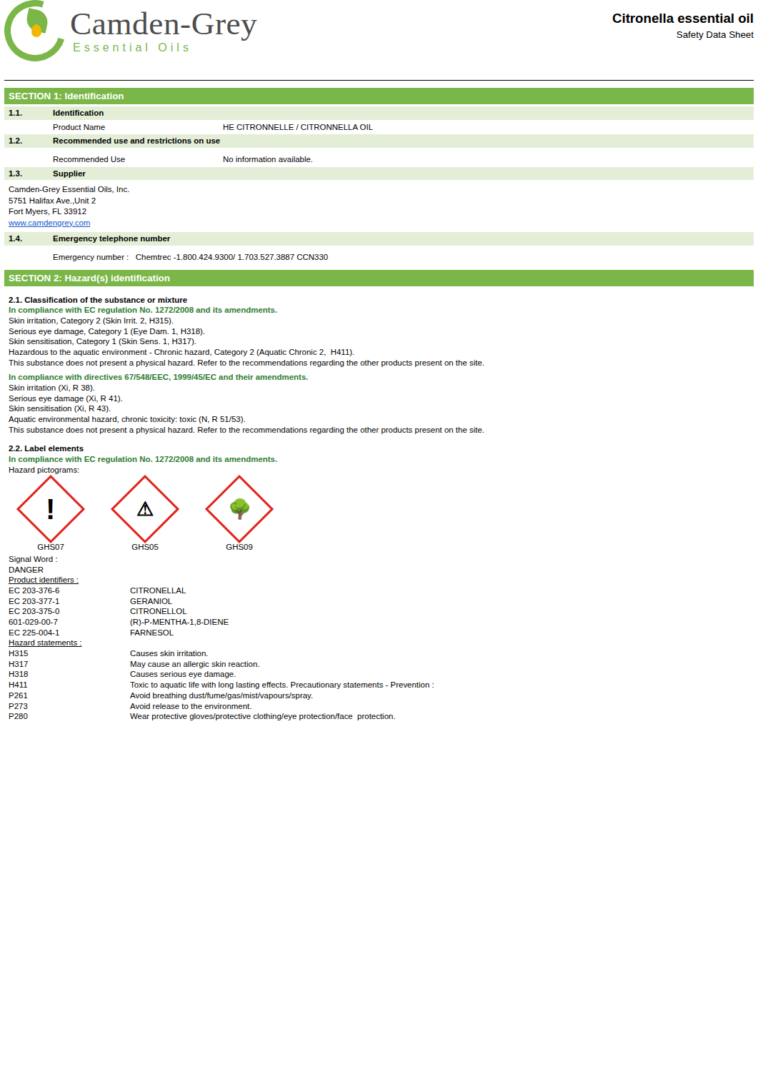Camden-Grey
Essential Oils
Citronella essential oil
Safety Data Sheet
SECTION 1: Identification
1.1. Identification
Product Name HE CITRONNELLE / CITRONNELLA OIL
1.2. Recommended use and restrictions on use
Recommended Use No information available.
1.3. Supplier
Camden-Grey Essential Oils, Inc.
5751 Halifax Ave.,Unit 2
Fort Myers, FL 33912
www.camdengrey.com
1.4. Emergency telephone number
Emergency number : Chemtrec -1.800.424.9300/ 1.703.527.3887 CCN330
SECTION 2: Hazard(s) identification
2.1. Classification of the substance or mixture
In compliance with EC regulation No. 1272/2008 and its amendments.
Skin irritation, Category 2 (Skin Irrit. 2, H315).
Serious eye damage, Category 1 (Eye Dam. 1, H318).
Skin sensitisation, Category 1 (Skin Sens. 1, H317).
Hazardous to the aquatic environment - Chronic hazard, Category 2 (Aquatic Chronic 2, H411).
This substance does not present a physical hazard. Refer to the recommendations regarding the other products present on the site.
In compliance with directives 67/548/EEC, 1999/45/EC and their amendments.
Skin irritation (Xi, R 38).
Serious eye damage (Xi, R 41).
Skin sensitisation (Xi, R 43).
Aquatic environmental hazard, chronic toxicity: toxic (N, R 51/53).
This substance does not present a physical hazard. Refer to the recommendations regarding the other products present on the site.
2.2. Label elements
In compliance with EC regulation No. 1272/2008 and its amendments.
Hazard pictograms:
!
GHS07
⚠
GHS05
🌳
GHS09
Signal Word :
DANGER
Product identifiers :
EC 203-376-6 CITRONELLAL
EC 203-377-1 GERANIOL
EC 203-375-0 CITRONELLOL
601-029-00-7(R)-P-MENTHA-1,8-DIENE
EC 225-004-1 FARNESOL
Hazard statements :
H315 Causes skin irritation.
H317 May cause an allergic skin reaction.
H318 Causes serious eye damage.
H411 Toxic to aquatic life with long lasting effects. Precautionary statements - Prevention :
P261 Avoid breathing dust/fume/gas/mist/vapours/spray.
P273 Avoid release to the environment.
P280 Wear protective gloves/protective clothing/eye protection/face protection.